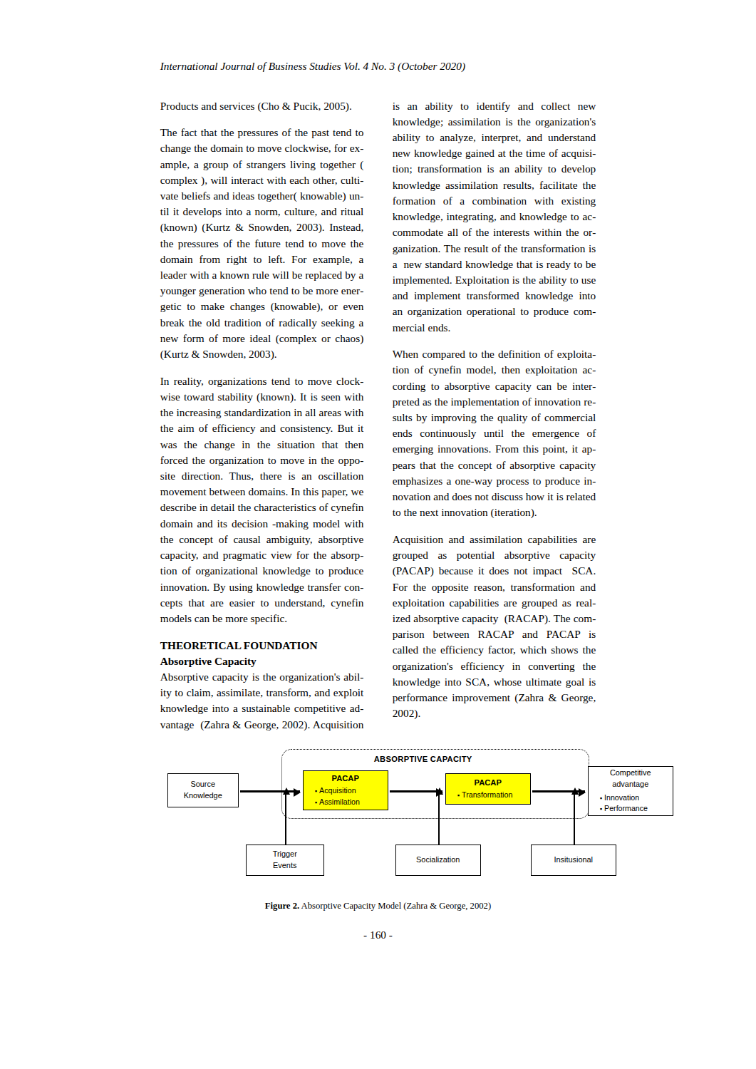International Journal of Business Studies Vol. 4 No. 3 (October 2020)
Products and services (Cho & Pucik, 2005).
The fact that the pressures of the past tend to change the domain to move clockwise, for example, a group of strangers living together ( complex ), will interact with each other, cultivate beliefs and ideas together( knowable) until it develops into a norm, culture, and ritual (known) (Kurtz & Snowden, 2003). Instead, the pressures of the future tend to move the domain from right to left. For example, a leader with a known rule will be replaced by a younger generation who tend to be more energetic to make changes (knowable), or even break the old tradition of radically seeking a new form of more ideal (complex or chaos) (Kurtz & Snowden, 2003).
In reality, organizations tend to move clockwise toward stability (known). It is seen with the increasing standardization in all areas with the aim of efficiency and consistency. But it was the change in the situation that then forced the organization to move in the opposite direction. Thus, there is an oscillation movement between domains. In this paper, we describe in detail the characteristics of cynefin domain and its decision -making model with the concept of causal ambiguity, absorptive capacity, and pragmatic view for the absorption of organizational knowledge to produce innovation. By using knowledge transfer concepts that are easier to understand, cynefin models can be more specific.
THEORETICAL FOUNDATION
Absorptive Capacity
Absorptive capacity is the organization's ability to claim, assimilate, transform, and exploit knowledge into a sustainable competitive advantage (Zahra & George, 2002). Acquisition is an ability to identify and collect new knowledge; assimilation is the organization's ability to analyze, interpret, and understand new knowledge gained at the time of acquisition; transformation is an ability to develop knowledge assimilation results, facilitate the formation of a combination with existing knowledge, integrating, and knowledge to accommodate all of the interests within the organization. The result of the transformation is a new standard knowledge that is ready to be implemented. Exploitation is the ability to use and implement transformed knowledge into an organization operational to produce commercial ends.
When compared to the definition of exploitation of cynefin model, then exploitation according to absorptive capacity can be interpreted as the implementation of innovation results by improving the quality of commercial ends continuously until the emergence of emerging innovations. From this point, it appears that the concept of absorptive capacity emphasizes a one-way process to produce innovation and does not discuss how it is related to the next innovation (iteration).
Acquisition and assimilation capabilities are grouped as potential absorptive capacity (PACAP) because it does not impact SCA. For the opposite reason, transformation and exploitation capabilities are grouped as realized absorptive capacity (RACAP). The comparison between RACAP and PACAP is called the efficiency factor, which shows the organization's efficiency in converting the knowledge into SCA, whose ultimate goal is performance improvement (Zahra & George, 2002).
ABSORPTIVE CAPACITY
Source
Knowledge
PACAP
Acquisition
Assimilation
PACAP
Transformation
Competitive
advantage
Innovation
Performance
Trigger
Events
Socialization
Insitusional
Figure 2. Absorptive Capacity Model (Zahra & George, 2002)
- 160 -